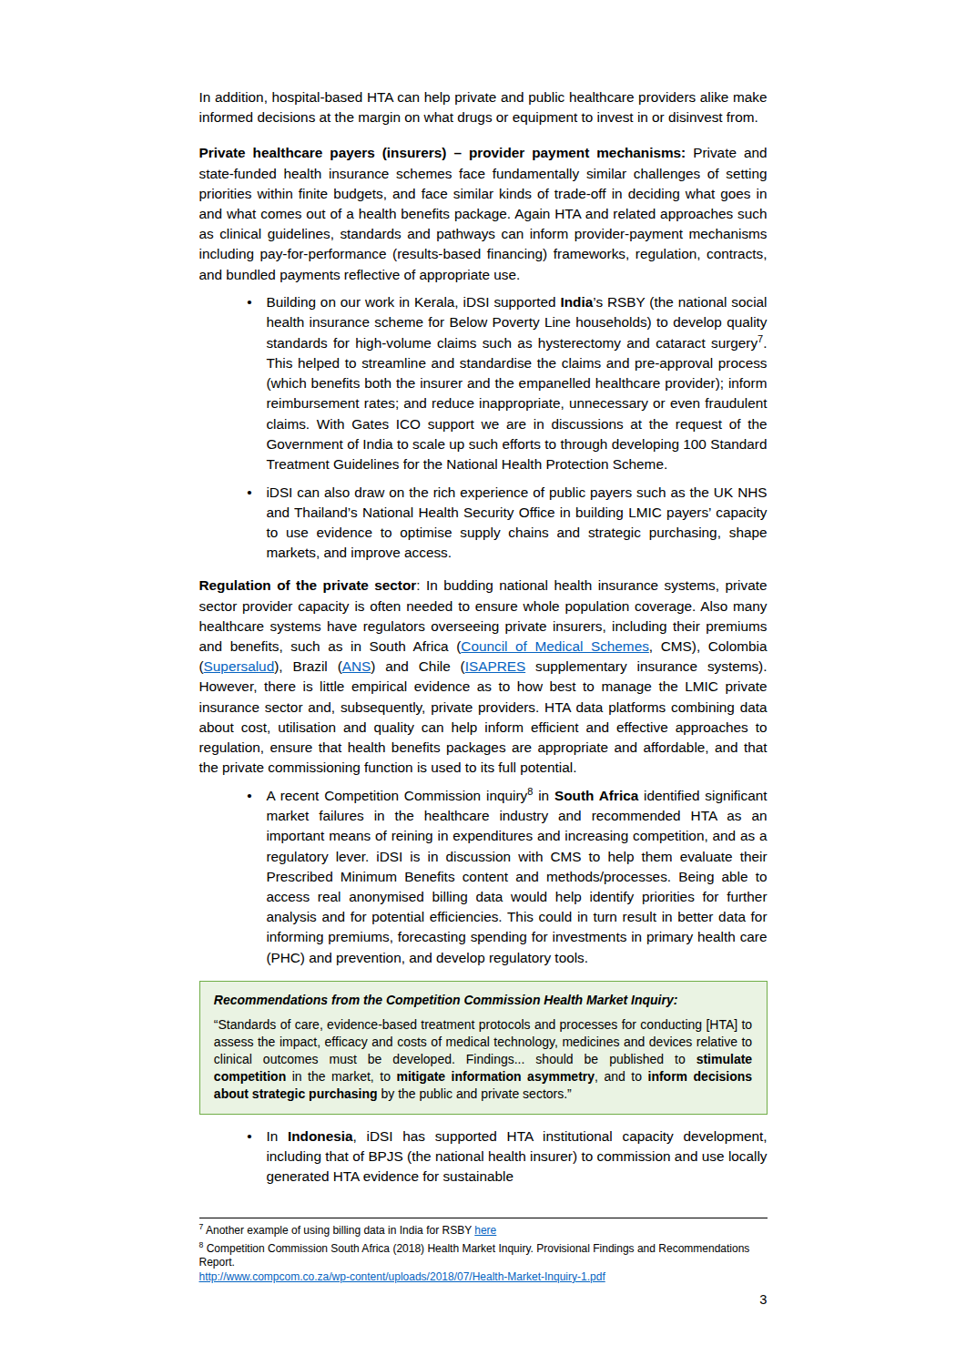In addition, hospital-based HTA can help private and public healthcare providers alike make informed decisions at the margin on what drugs or equipment to invest in or disinvest from.
Private healthcare payers (insurers) – provider payment mechanisms: Private and state-funded health insurance schemes face fundamentally similar challenges of setting priorities within finite budgets, and face similar kinds of trade-off in deciding what goes in and what comes out of a health benefits package. Again HTA and related approaches such as clinical guidelines, standards and pathways can inform provider-payment mechanisms including pay-for-performance (results-based financing) frameworks, regulation, contracts, and bundled payments reflective of appropriate use.
Building on our work in Kerala, iDSI supported India’s RSBY (the national social health insurance scheme for Below Poverty Line households) to develop quality standards for high-volume claims such as hysterectomy and cataract surgery7. This helped to streamline and standardise the claims and pre-approval process (which benefits both the insurer and the empanelled healthcare provider); inform reimbursement rates; and reduce inappropriate, unnecessary or even fraudulent claims. With Gates ICO support we are in discussions at the request of the Government of India to scale up such efforts to through developing 100 Standard Treatment Guidelines for the National Health Protection Scheme.
iDSI can also draw on the rich experience of public payers such as the UK NHS and Thailand’s National Health Security Office in building LMIC payers’ capacity to use evidence to optimise supply chains and strategic purchasing, shape markets, and improve access.
Regulation of the private sector: In budding national health insurance systems, private sector provider capacity is often needed to ensure whole population coverage. Also many healthcare systems have regulators overseeing private insurers, including their premiums and benefits, such as in South Africa (Council of Medical Schemes, CMS), Colombia (Supersalud), Brazil (ANS) and Chile (ISAPRES supplementary insurance systems). However, there is little empirical evidence as to how best to manage the LMIC private insurance sector and, subsequently, private providers. HTA data platforms combining data about cost, utilisation and quality can help inform efficient and effective approaches to regulation, ensure that health benefits packages are appropriate and affordable, and that the private commissioning function is used to its full potential.
A recent Competition Commission inquiry8 in South Africa identified significant market failures in the healthcare industry and recommended HTA as an important means of reining in expenditures and increasing competition, and as a regulatory lever. iDSI is in discussion with CMS to help them evaluate their Prescribed Minimum Benefits content and methods/processes. Being able to access real anonymised billing data would help identify priorities for further analysis and for potential efficiencies. This could in turn result in better data for informing premiums, forecasting spending for investments in primary health care (PHC) and prevention, and develop regulatory tools.
Recommendations from the Competition Commission Health Market Inquiry:
“Standards of care, evidence-based treatment protocols and processes for conducting [HTA] to assess the impact, efficacy and costs of medical technology, medicines and devices relative to clinical outcomes must be developed. Findings... should be published to stimulate competition in the market, to mitigate information asymmetry, and to inform decisions about strategic purchasing by the public and private sectors.”
In Indonesia, iDSI has supported HTA institutional capacity development, including that of BPJS (the national health insurer) to commission and use locally generated HTA evidence for sustainable
7 Another example of using billing data in India for RSBY here
8 Competition Commission South Africa (2018) Health Market Inquiry. Provisional Findings and Recommendations Report.
http://www.compcom.co.za/wp-content/uploads/2018/07/Health-Market-Inquiry-1.pdf
3